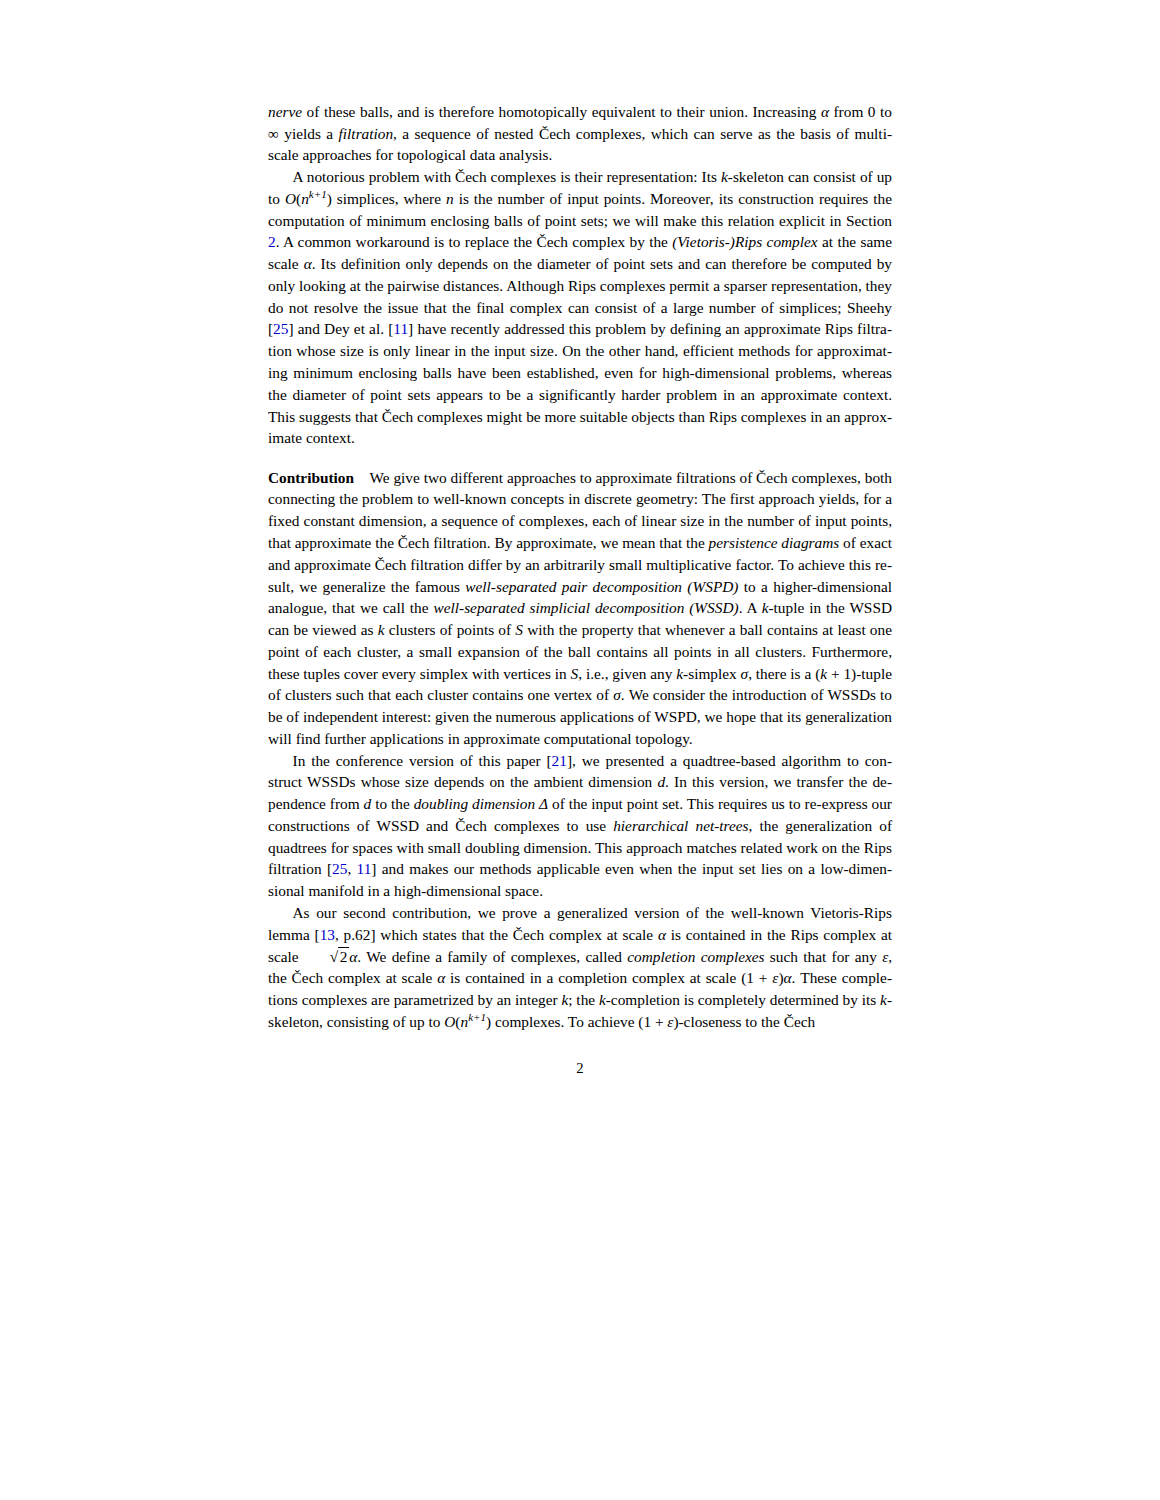nerve of these balls, and is therefore homotopically equivalent to their union. Increasing α from 0 to ∞ yields a filtration, a sequence of nested Čech complexes, which can serve as the basis of multi-scale approaches for topological data analysis.
A notorious problem with Čech complexes is their representation: Its k-skeleton can consist of up to O(nk+1) simplices, where n is the number of input points. Moreover, its construction requires the computation of minimum enclosing balls of point sets; we will make this relation explicit in Section 2. A common workaround is to replace the Čech complex by the (Vietoris-)Rips complex at the same scale α. Its definition only depends on the diameter of point sets and can therefore be computed by only looking at the pairwise distances. Although Rips complexes permit a sparser representation, they do not resolve the issue that the final complex can consist of a large number of simplices; Sheehy [25] and Dey et al. [11] have recently addressed this problem by defining an approximate Rips filtration whose size is only linear in the input size. On the other hand, efficient methods for approximating minimum enclosing balls have been established, even for high-dimensional problems, whereas the diameter of point sets appears to be a significantly harder problem in an approximate context. This suggests that Čech complexes might be more suitable objects than Rips complexes in an approximate context.
Contribution We give two different approaches to approximate filtrations of Čech complexes, both connecting the problem to well-known concepts in discrete geometry: The first approach yields, for a fixed constant dimension, a sequence of complexes, each of linear size in the number of input points, that approximate the Čech filtration. By approximate, we mean that the persistence diagrams of exact and approximate Čech filtration differ by an arbitrarily small multiplicative factor. To achieve this result, we generalize the famous well-separated pair decomposition (WSPD) to a higher-dimensional analogue, that we call the well-separated simplicial decomposition (WSSD). A k-tuple in the WSSD can be viewed as k clusters of points of S with the property that whenever a ball contains at least one point of each cluster, a small expansion of the ball contains all points in all clusters. Furthermore, these tuples cover every simplex with vertices in S, i.e., given any k-simplex σ, there is a (k + 1)-tuple of clusters such that each cluster contains one vertex of σ. We consider the introduction of WSSDs to be of independent interest: given the numerous applications of WSPD, we hope that its generalization will find further applications in approximate computational topology.
In the conference version of this paper [21], we presented a quadtree-based algorithm to construct WSSDs whose size depends on the ambient dimension d. In this version, we transfer the dependence from d to the doubling dimension Δ of the input point set. This requires us to re-express our constructions of WSSD and Čech complexes to use hierarchical net-trees, the generalization of quadtrees for spaces with small doubling dimension. This approach matches related work on the Rips filtration [25, 11] and makes our methods applicable even when the input set lies on a low-dimensional manifold in a high-dimensional space.
As our second contribution, we prove a generalized version of the well-known Vietoris-Rips lemma [13, p.62] which states that the Čech complex at scale α is contained in the Rips complex at scale √2 α. We define a family of complexes, called completion complexes such that for any ε, the Čech complex at scale α is contained in a completion complex at scale (1 + ε)α. These completions complexes are parametrized by an integer k; the k-completion is completely determined by its k-skeleton, consisting of up to O(nk+1) complexes. To achieve (1 + ε)-closeness to the Čech
2